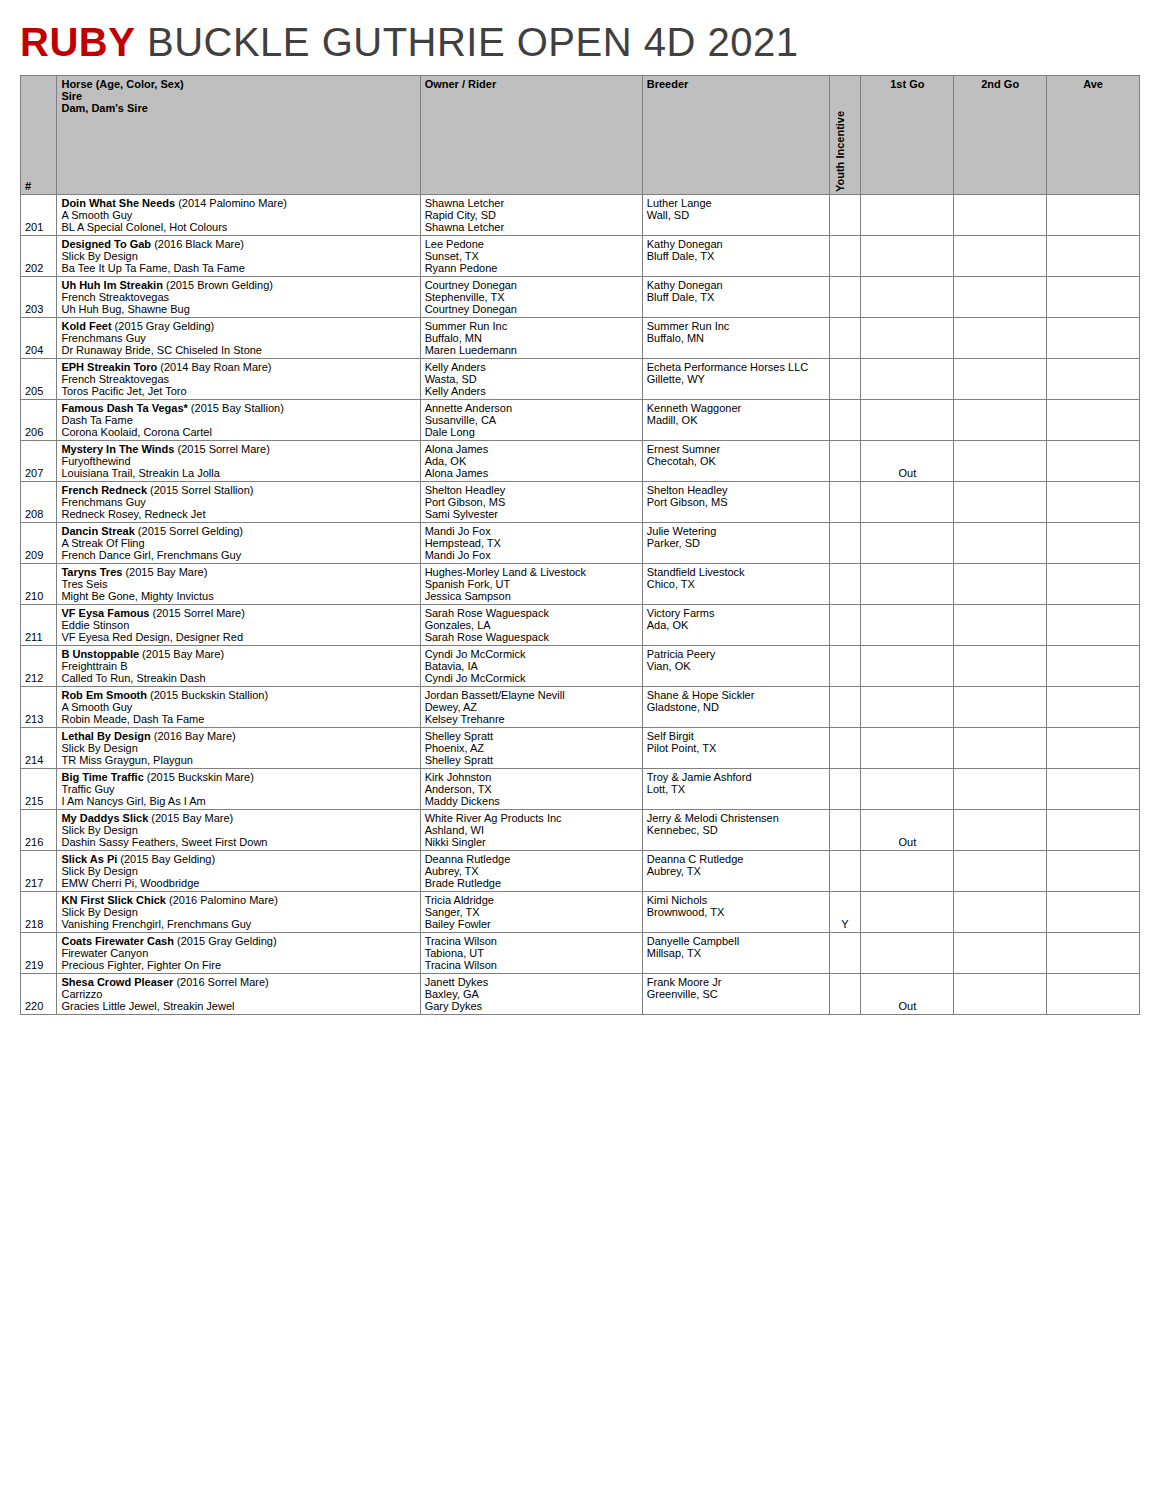RUBY BUCKLE GUTHRIE OPEN 4D 2021
| # | Horse (Age, Color, Sex) Sire Dam, Dam's Sire | Owner / Rider | Breeder | Youth Incentive | 1st Go | 2nd Go | Ave |
| --- | --- | --- | --- | --- | --- | --- | --- |
| 201 | Doin What She Needs (2014 Palomino Mare) A Smooth Guy BL A Special Colonel, Hot Colours | Shawna Letcher Rapid City, SD Shawna Letcher | Luther Lange Wall, SD | | | | |
| 202 | Designed To Gab (2016 Black Mare) Slick By Design Ba Tee It Up Ta Fame, Dash Ta Fame | Lee Pedone Sunset, TX Ryann Pedone | Kathy Donegan Bluff Dale, TX | | | | |
| 203 | Uh Huh Im Streakin (2015 Brown Gelding) French Streaktovegas Uh Huh Bug, Shawne Bug | Courtney Donegan Stephenville, TX Courtney Donegan | Kathy Donegan Bluff Dale, TX | | | | |
| 204 | Kold Feet (2015 Gray Gelding) Frenchmans Guy Dr Runaway Bride, SC Chiseled In Stone | Summer Run Inc Buffalo, MN Maren Luedemann | Summer Run Inc Buffalo, MN | | | | |
| 205 | EPH Streakin Toro (2014 Bay Roan Mare) French Streaktovegas Toros Pacific Jet, Jet Toro | Kelly Anders Wasta, SD Kelly Anders | Echeta Performance Horses LLC Gillette, WY | | | | |
| 206 | Famous Dash Ta Vegas* (2015 Bay Stallion) Dash Ta Fame Corona Koolaid, Corona Cartel | Annette Anderson Susanville, CA Dale Long | Kenneth Waggoner Madill, OK | | | | |
| 207 | Mystery In The Winds (2015 Sorrel Mare) Furyofthewind Louisiana Trail, Streakin La Jolla | Alona James Ada, OK Alona James | Ernest Sumner Checotah, OK | | Out | | |
| 208 | French Redneck (2015 Sorrel Stallion) Frenchmans Guy Redneck Rosey, Redneck Jet | Shelton Headley Port Gibson, MS Sami Sylvester | Shelton Headley Port Gibson, MS | | | | |
| 209 | Dancin Streak (2015 Sorrel Gelding) A Streak Of Fling French Dance Girl, Frenchmans Guy | Mandi Jo Fox Hempstead, TX Mandi Jo Fox | Julie Wetering Parker, SD | | | | |
| 210 | Taryns Tres (2015 Bay Mare) Tres Seis Might Be Gone, Mighty Invictus | Hughes-Morley Land & Livestock Spanish Fork, UT Jessica Sampson | Standfield Livestock Chico, TX | | | | |
| 211 | VF Eysa Famous (2015 Sorrel Mare) Eddie Stinson VF Eyesa Red Design, Designer Red | Sarah Rose Waguespack Gonzales, LA Sarah Rose Waguespack | Victory Farms Ada, OK | | | | |
| 212 | B Unstoppable (2015 Bay Mare) Freighttrain B Called To Run, Streakin Dash | Cyndi Jo McCormick Batavia, IA Cyndi Jo McCormick | Patricia Peery Vian, OK | | | | |
| 213 | Rob Em Smooth (2015 Buckskin Stallion) A Smooth Guy Robin Meade, Dash Ta Fame | Jordan Bassett/Elayne Nevill Dewey, AZ Kelsey Trehanre | Shane & Hope Sickler Gladstone, ND | | | | |
| 214 | Lethal By Design (2016 Bay Mare) Slick By Design TR Miss Graygun, Playgun | Shelley Spratt Phoenix, AZ Shelley Spratt | Self Birgit Pilot Point, TX | | | | |
| 215 | Big Time Traffic (2015 Buckskin Mare) Traffic Guy I Am Nancys Girl, Big As I Am | Kirk Johnston Anderson, TX Maddy Dickens | Troy & Jamie Ashford Lott, TX | | | | |
| 216 | My Daddys Slick (2015 Bay Mare) Slick By Design Dashin Sassy Feathers, Sweet First Down | White River Ag Products Inc Ashland, WI Nikki Singler | Jerry & Melodi Christensen Kennebec, SD | | Out | | |
| 217 | Slick As Pi (2015 Bay Gelding) Slick By Design EMW Cherri Pi, Woodbridge | Deanna Rutledge Aubrey, TX Brade Rutledge | Deanna C Rutledge Aubrey, TX | | | | |
| 218 | KN First Slick Chick (2016 Palomino Mare) Slick By Design Vanishing Frenchgirl, Frenchmans Guy | Tricia Aldridge Sanger, TX Bailey Fowler | Kimi Nichols Brownwood, TX | Y | | | |
| 219 | Coats Firewater Cash (2015 Gray Gelding) Firewater Canyon Precious Fighter, Fighter On Fire | Tracina Wilson Tabiona, UT Tracina Wilson | Danyelle Campbell Millsap, TX | | | | |
| 220 | Shesa Crowd Pleaser (2016 Sorrel Mare) Carrizzo Gracies Little Jewel, Streakin Jewel | Janett Dykes Baxley, GA Gary Dykes | Frank Moore Jr Greenville, SC | | Out | | |